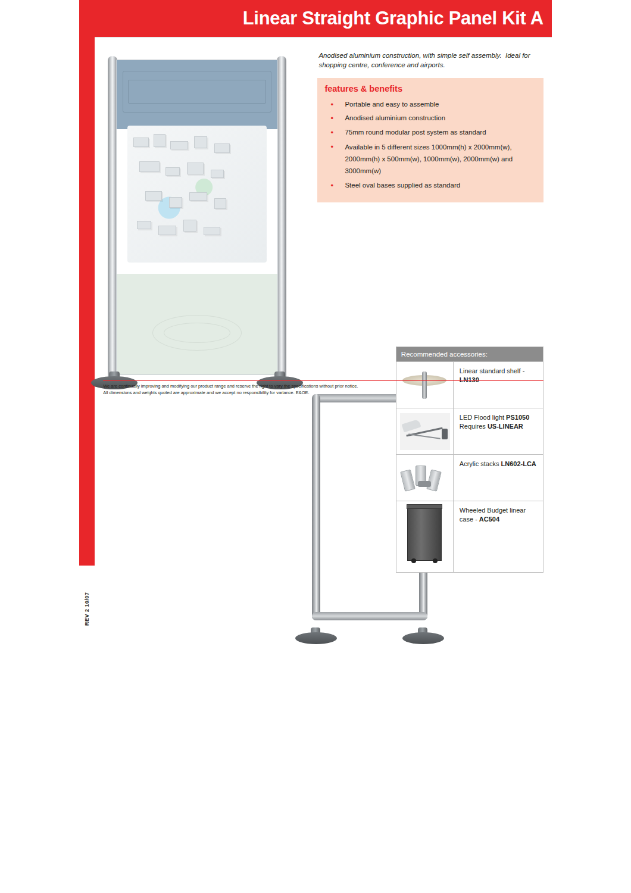Linear Straight Graphic Panel Kit A
REV 2 10/07
Anodised aluminium construction, with simple self assembly. Ideal for shopping centre, conference and airports.
features & benefits
Portable and easy to assemble
Anodised aluminium construction
75mm round modular post system as standard
Available in 5 different sizes 1000mm(h) x 2000mm(w), 2000mm(h) x 500mm(w), 1000mm(w), 2000mm(w) and 3000mm(w)
Steel oval bases supplied as standard
Recommended accessories:
Linear standard shelf - LN130
LED Flood light PS1050 Requires US-LINEAR
Acrylic stacks LN602-LCA
Wheeled Budget linear case - AC504
hardware specifications
Hardware dimensions (mm):
LK020-A - 1000(h) x 2250(w) x 400(d)
LK020-B - 2000(h) x 750(w) x 400(d)
LK020-C - 2000(h) x 1250(w) x 400(d)
LK020-D - 2000(h) x 2250(w) x 400(d)
LK020-E - 2000(h) x 3250(w) x 400(d)
We are continually improving and modifying our product range and reserve the right to vary the specifications without prior notice.
All dimensions and weights quoted are approximate and we accept no responsibility for variance. E&OE.